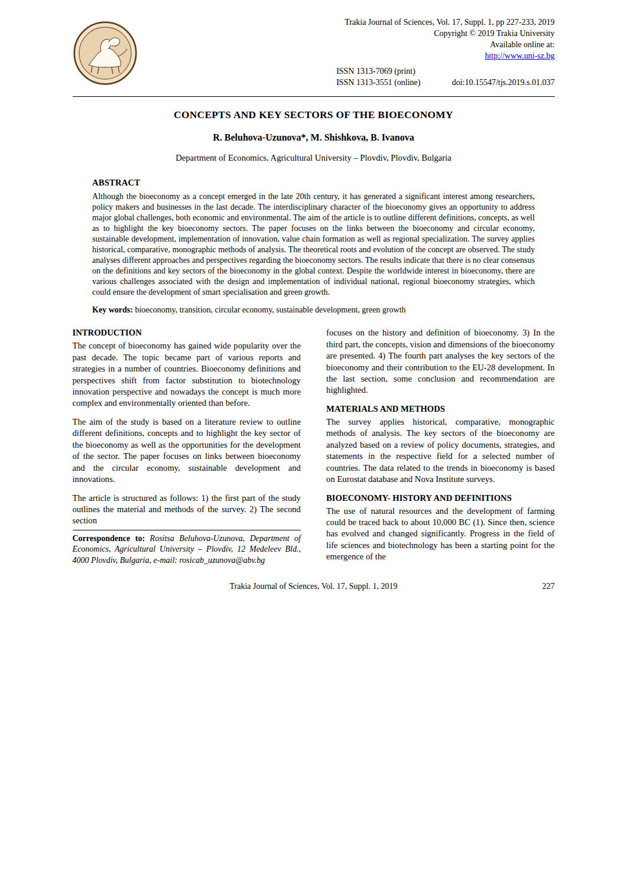Trakia Journal of Sciences, Vol. 17, Suppl. 1, pp 227-233, 2019
Copyright © 2019 Trakia University
Available online at:
http://www.uni-sz.bg
ISSN 1313-7069 (print)
ISSN 1313-3551 (online)
doi:10.15547/tjs.2019.s.01.037
CONCEPTS AND KEY SECTORS OF THE BIOECONOMY
R. Beluhova-Uzunova*, M. Shishkova, B. Ivanova
Department of Economics, Agricultural University – Plovdiv, Plovdiv, Bulgaria
ABSTRACT
Although the bioeconomy as a concept emerged in the late 20th century, it has generated a significant interest among researchers, policy makers and businesses in the last decade. The interdisciplinary character of the bioeconomy gives an opportunity to address major global challenges, both economic and environmental. The aim of the article is to outline different definitions, concepts, as well as to highlight the key bioeconomy sectors. The paper focuses on the links between the bioeconomy and circular economy, sustainable development, implementation of innovation, value chain formation as well as regional specialization. The survey applies historical, comparative, monographic methods of analysis. The theoretical roots and evolution of the concept are observed. The study analyses different approaches and perspectives regarding the bioeconomy sectors. The results indicate that there is no clear consensus on the definitions and key sectors of the bioeconomy in the global context. Despite the worldwide interest in bioeconomy, there are various challenges associated with the design and implementation of individual national, regional bioeconomy strategies, which could ensure the development of smart specialisation and green growth.
Key words: bioeconomy, transition, circular economy, sustainable development, green growth
INTRODUCTION
The concept of bioeconomy has gained wide popularity over the past decade. The topic became part of various reports and strategies in a number of countries. Bioeconomy definitions and perspectives shift from factor substitution to biotechnology innovation perspective and nowadays the concept is much more complex and environmentally oriented than before.
The aim of the study is based on a literature review to outline different definitions, concepts and to highlight the key sector of the bioeconomy as well as the opportunities for the development of the sector. The paper focuses on links between bioeconomy and the circular economy, sustainable development and innovations.
The article is structured as follows: 1) the first part of the study outlines the material and methods of the survey. 2) The second section
Correspondence to: Rositsa Beluhova-Uzunova, Department of Economics, Agricultural University – Plovdiv, 12 Medeleev Bld., 4000 Plovdiv, Bulgaria, e-mail: rosicab_uzunova@abv.bg
focuses on the history and definition of bioeconomy. 3) In the third part, the concepts, vision and dimensions of the bioeconomy are presented. 4) The fourth part analyses the key sectors of the bioeconomy and their contribution to the EU-28 development. In the last section, some conclusion and recommendation are highlighted.
MATERIALS AND METHODS
The survey applies historical, comparative, monographic methods of analysis. The key sectors of the bioeconomy are analyzed based on a review of policy documents, strategies, and statements in the respective field for a selected number of countries. The data related to the trends in bioeconomy is based on Eurostat database and Nova Institute surveys.
BIOECONOMY- HISTORY AND DEFINITIONS
The use of natural resources and the development of farming could be traced back to about 10,000 BC (1). Since then, science has evolved and changed significantly. Progress in the field of life sciences and biotechnology has been a starting point for the emergence of the
Trakia Journal of Sciences, Vol. 17, Suppl. 1, 2019
227